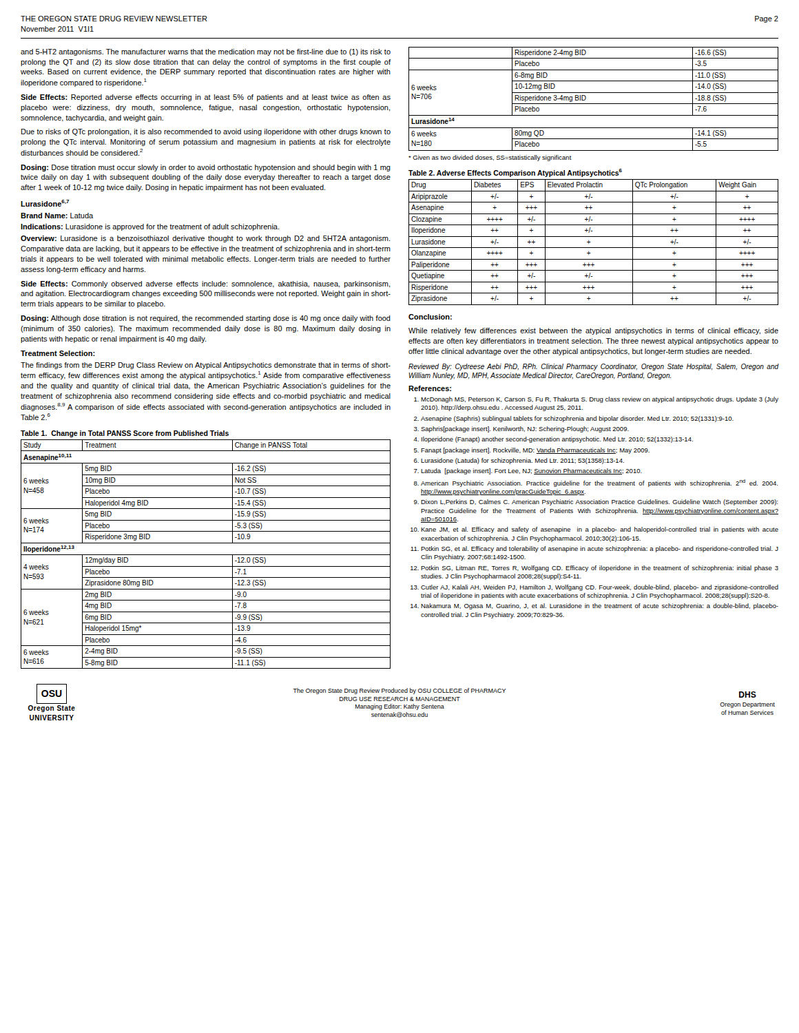THE OREGON STATE DRUG REVIEW NEWSLETTER
November 2011 V1I1
Page 2
and 5-HT2 antagonisms. The manufacturer warns that the medication may not be first-line due to (1) its risk to prolong the QT and (2) its slow dose titration that can delay the control of symptoms in the first couple of weeks. Based on current evidence, the DERP summary reported that discontinuation rates are higher with iloperidone compared to risperidone.1
Side Effects: Reported adverse effects occurring in at least 5% of patients and at least twice as often as placebo were: dizziness, dry mouth, somnolence, fatigue, nasal congestion, orthostatic hypotension, somnolence, tachycardia, and weight gain.
Due to risks of QTc prolongation, it is also recommended to avoid using iloperidone with other drugs known to prolong the QTc interval. Monitoring of serum potassium and magnesium in patients at risk for electrolyte disturbances should be considered.2
Dosing: Dose titration must occur slowly in order to avoid orthostatic hypotension and should begin with 1 mg twice daily on day 1 with subsequent doubling of the daily dose everyday thereafter to reach a target dose after 1 week of 10-12 mg twice daily. Dosing in hepatic impairment has not been evaluated.
Lurasidone6,7
Brand Name: Latuda
Indications: Lurasidone is approved for the treatment of adult schizophrenia.
Overview: Lurasidone is a benzoisothiazol derivative thought to work through D2 and 5HT2A antagonism. Comparative data are lacking, but it appears to be effective in the treatment of schizophrenia and in short-term trials it appears to be well tolerated with minimal metabolic effects. Longer-term trials are needed to further assess long-term efficacy and harms.
Side Effects: Commonly observed adverse effects include: somnolence, akathisia, nausea, parkinsonism, and agitation. Electrocardiogram changes exceeding 500 milliseconds were not reported. Weight gain in short-term trials appears to be similar to placebo.
Dosing: Although dose titration is not required, the recommended starting dose is 40 mg once daily with food (minimum of 350 calories). The maximum recommended daily dose is 80 mg. Maximum daily dosing in patients with hepatic or renal impairment is 40 mg daily.
Treatment Selection:
The findings from the DERP Drug Class Review on Atypical Antipsychotics demonstrate that in terms of short-term efficacy, few differences exist among the atypical antipsychotics.1 Aside from comparative effectiveness and the quality and quantity of clinical trial data, the American Psychiatric Association’s guidelines for the treatment of schizophrenia also recommend considering side effects and co-morbid psychiatric and medical diagnoses.8,9 A comparison of side effects associated with second-generation antipsychotics are included in Table 2.6
Table 1. Change in Total PANSS Score from Published Trials
| Study | Treatment | Change in PANSS Total |
| --- | --- | --- |
| Asenapine 10,11 |
| 6 weeks N=458 | 5mg BID | -16.2 (SS) |
| 10mg BID | Not SS |
| Placebo | -10.7 (SS) |
| Haloperidol 4mg BID | -15.4 (SS) |
| 6 weeks N=174 | 5mg BID | -15.9 (SS) |
| Placebo | -5.3 (SS) |
| Risperidone 3mg BID | -10.9 |
| Iloperidone 12,13 |
| 4 weeks N=593 | 12mg/day BID | -12.0 (SS) |
| Placebo | -7.1 |
| Ziprasidone 80mg BID | -12.3 (SS) |
| 6 weeks N=621 | 2mg BID | -9.0 |
| 4mg BID | -7.8 |
| 6mg BID | -9.9 (SS) |
| Haloperidol 15mg* | -13.9 |
| Placebo | -4.6 |
| 6 weeks N=616 | 2-4mg BID | -9.5 (SS) |
| 5-8mg BID | -11.1 (SS) |
| | Risperidone 2-4mg BID | -16.6 (SS) |
| | Placebo | -3.5 |
| 6 weeks N=706 | 6-8mg BID | -11.0 (SS) |
| 10-12mg BID | -14.0 (SS) |
| Risperidone 3-4mg BID | -18.8 (SS) |
| Placebo | -7.6 |
| Lurasidone 14 |
| 6 weeks N=180 | 80mg QD | -14.1 (SS) |
| Placebo | -5.5 |
* Given as two divided doses, SS=statistically significant
Table 2. Adverse Effects Comparison Atypical Antipsychotics6
| Drug | Diabetes | EPS | Elevated Prolactin | QTc Prolongation | Weight Gain |
| --- | --- | --- | --- | --- | --- |
| Aripiprazole | +/- | + | +/- | +/- | + |
| Asenapine | + | +++ | ++ | + | ++ |
| Clozapine | ++++ | +/- | +/- | + | ++++ |
| Iloperidone | ++ | + | +/- | ++ | ++ |
| Lurasidone | +/- | ++ | + | +/- | +/- |
| Olanzapine | ++++ | + | + | + | ++++ |
| Paliperidone | ++ | +++ | +++ | + | +++ |
| Quetiapine | ++ | +/- | +/- | + | +++ |
| Risperidone | ++ | +++ | +++ | + | +++ |
| Ziprasidone | +/- | + | + | ++ | +/- |
Conclusion:
While relatively few differences exist between the atypical antipsychotics in terms of clinical efficacy, side effects are often key differentiators in treatment selection. The three newest atypical antipsychotics appear to offer little clinical advantage over the other atypical antipsychotics, but longer-term studies are needed.
Reviewed By: Cydreese Aebi PhD, RPh. Clinical Pharmacy Coordinator, Oregon State Hospital, Salem, Oregon and William Nunley, MD, MPH, Associate Medical Director, CareOregon, Portland, Oregon.
References:
McDonagh MS, Peterson K, Carson S, Fu R, Thakurta S. Drug class review on atypical antipsychotic drugs. Update 3 (July 2010). http://derp.ohsu.edu . Accessed August 25, 2011.
Asenapine (Saphris) sublingual tablets for schizophrenia and bipolar disorder. Med Ltr. 2010; 52(1331):9-10.
Saphris[package insert]. Kenilworth, NJ: Schering-Plough; August 2009.
Iloperidone (Fanapt) another second-generation antipsychotic. Med Ltr. 2010; 52(1332):13-14.
Fanapt [package insert]. Rockville, MD: Vanda Pharmaceuticals Inc; May 2009.
Lurasidone (Latuda) for schizophrenia. Med Ltr. 2011; 53(1358):13-14.
Latuda [package insert]. Fort Lee, NJ; Sunovion Pharmaceuticals Inc; 2010.
American Psychiatric Association. Practice guideline for the treatment of patients with schizophrenia. 2nd ed. 2004. http://www.psychiatryonline.com/pracGuideTopic_6.aspx.
Dixon L,Perkins D, Calmes C. American Psychiatric Association Practice Guidelines. Guideline Watch (September 2009): Practice Guideline for the Treatment of Patients With Schizophrenia. http://www.psychiatryonline.com/content.aspx?aID=501016.
Kane JM, et al. Efficacy and safety of asenapine in a placebo- and haloperidol-controlled trial in patients with acute exacerbation of schizophrenia. J Clin Psychopharmacol. 2010;30(2):106-15.
Potkin SG, et al. Efficacy and tolerability of asenapine in acute schizophrenia: a placebo- and risperidone-controlled trial. J Clin Psychiatry. 2007;68:1492-1500.
Potkin SG, Litman RE, Torres R, Wolfgang CD. Efficacy of iloperidone in the treatment of schizophrenia: initial phase 3 studies. J Clin Psychopharmacol 2008;28(suppl):S4-11.
Cutler AJ, Kalali AH, Weiden PJ, Hamilton J, Wolfgang CD. Four-week, double-blind, placebo- and ziprasidone-controlled trial of iloperidone in patients with acute exacerbations of schizophrenia. J Clin Psychopharmacol. 2008;28(suppl):S20-8.
Nakamura M, Ogasa M, Guarino, J, et al. Lurasidone in the treatment of acute schizophrenia: a double-blind, placebo-controlled trial. J Clin Psychiatry. 2009;70:829-36.
OSU
Oregon State
UNIVERSITY
The Oregon State Drug Review Produced by OSU COLLEGE of PHARMACY
DRUG USE RESEARCH & MANAGEMENT
Managing Editor: Kathy Sentena
sentenak@ohsu.edu
DHS
Oregon Department
of Human Services